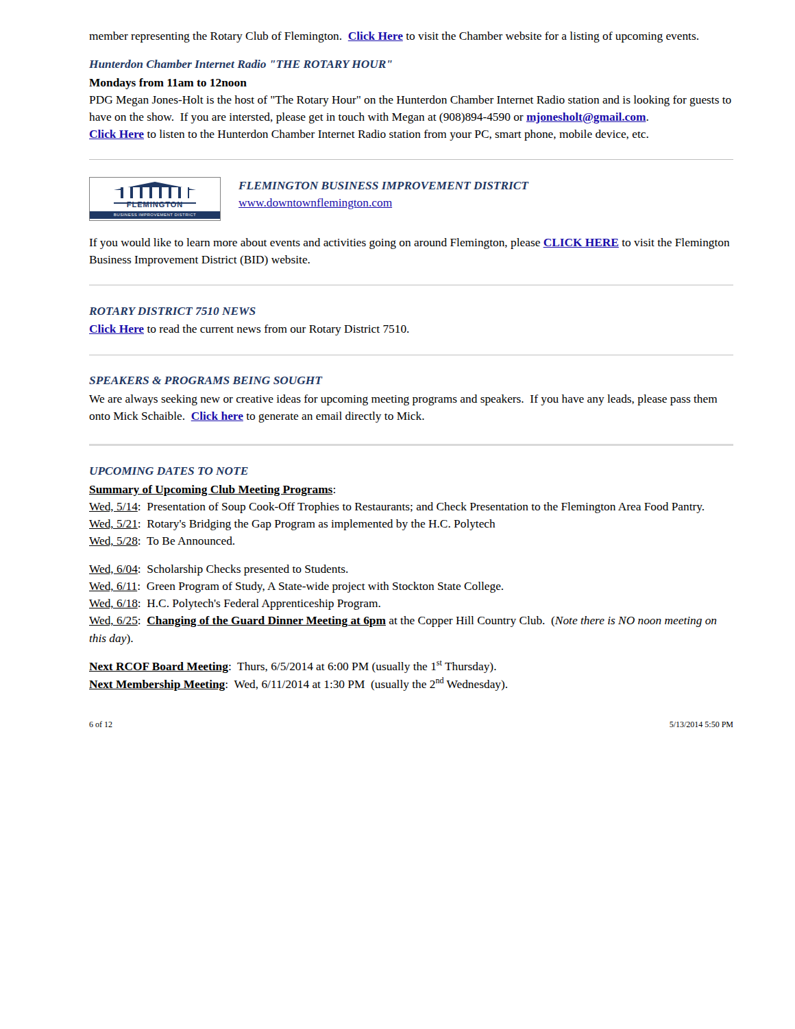member representing the Rotary Club of Flemington. Click Here to visit the Chamber website for a listing of upcoming events.
Hunterdon Chamber Internet Radio "THE ROTARY HOUR"
Mondays from 11am to 12noon
PDG Megan Jones-Holt is the host of "The Rotary Hour" on the Hunterdon Chamber Internet Radio station and is looking for guests to have on the show. If you are intersted, please get in touch with Megan at (908)894-4590 or mjonesholt@gmail.com.
Click Here to listen to the Hunterdon Chamber Internet Radio station from your PC, smart phone, mobile device, etc.
FLEMINGTON
BUSINESS IMPROVEMENT DISTRICT
FLEMINGTON BUSINESS IMPROVEMENT DISTRICT
www.downtownflemington.com
If you would like to learn more about events and activities going on around Flemington, please CLICK HERE to visit the Flemington Business Improvement District (BID) website.
ROTARY DISTRICT 7510 NEWS
Click Here to read the current news from our Rotary District 7510.
SPEAKERS & PROGRAMS BEING SOUGHT
We are always seeking new or creative ideas for upcoming meeting programs and speakers. If you have any leads, please pass them onto Mick Schaible. Click here to generate an email directly to Mick.
UPCOMING DATES TO NOTE
Summary of Upcoming Club Meeting Programs:
Wed, 5/14: Presentation of Soup Cook-Off Trophies to Restaurants; and Check Presentation to the Flemington Area Food Pantry.
Wed, 5/21: Rotary's Bridging the Gap Program as implemented by the H.C. Polytech
Wed, 5/28: To Be Announced.
Wed, 6/04: Scholarship Checks presented to Students.
Wed, 6/11: Green Program of Study, A State-wide project with Stockton State College.
Wed, 6/18: H.C. Polytech's Federal Apprenticeship Program.
Wed, 6/25: Changing of the Guard Dinner Meeting at 6pm at the Copper Hill Country Club. (Note there is NO noon meeting on this day).
Next RCOF Board Meeting: Thurs, 6/5/2014 at 6:00 PM (usually the 1st Thursday).
Next Membership Meeting: Wed, 6/11/2014 at 1:30 PM (usually the 2nd Wednesday).
6 of 12 5/13/2014 5:50 PM